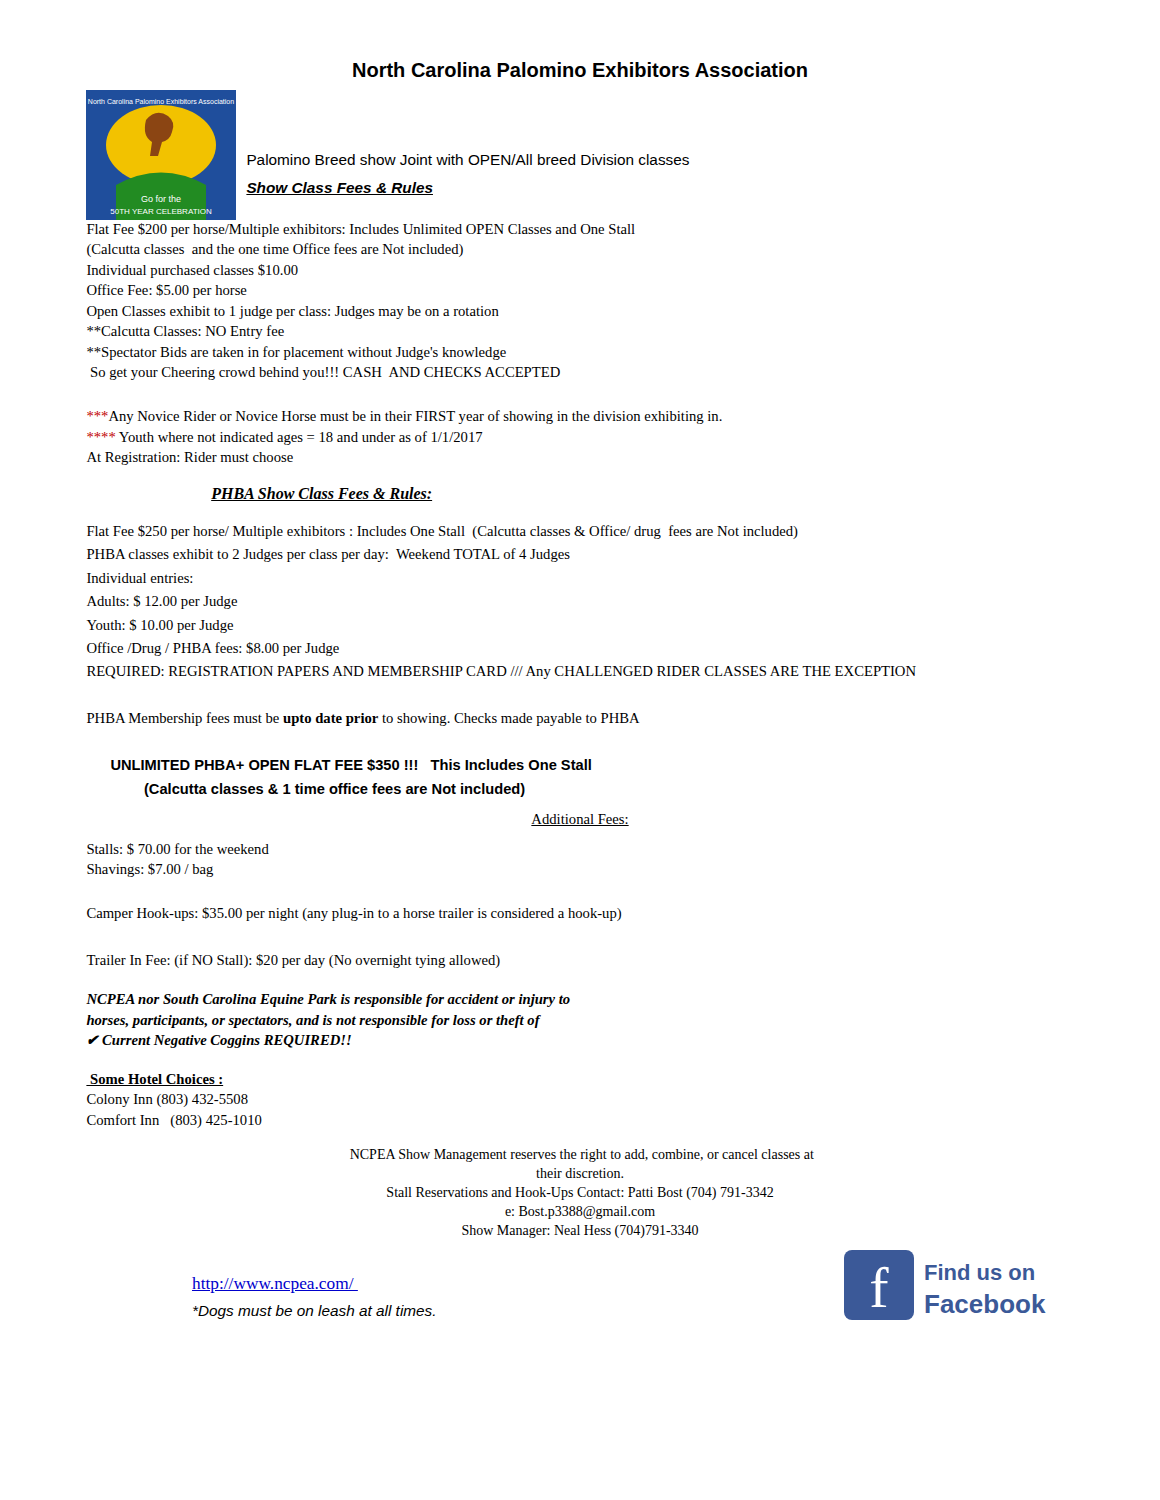North Carolina Palomino Exhibitors Association
Palomino Breed show Joint with OPEN/All breed Division classes
Show Class Fees & Rules
Flat Fee $200 per horse/Multiple exhibitors: Includes Unlimited OPEN Classes and One Stall
(Calcutta classes and the one time Office fees are Not included)
Individual purchased classes $10.00
Office Fee: $5.00 per horse
Open Classes exhibit to 1 judge per class: Judges may be on a rotation
**Calcutta Classes: NO Entry fee
**Spectator Bids are taken in for placement without Judge's knowledge
So get your Cheering crowd behind you!!! CASH AND CHECKS ACCEPTED
***Any Novice Rider or Novice Horse must be in their FIRST year of showing in the division exhibiting in.
**** Youth where not indicated ages = 18 and under as of 1/1/2017
At Registration: Rider must choose
PHBA Show Class Fees & Rules:
Flat Fee $250 per horse/ Multiple exhibitors : Includes One Stall (Calcutta classes & Office/ drug fees are Not included)
PHBA classes exhibit to 2 Judges per class per day: Weekend TOTAL of 4 Judges
Individual entries:
Adults: $ 12.00 per Judge
Youth: $ 10.00 per Judge
Office /Drug / PHBA fees: $8.00 per Judge
REQUIRED: REGISTRATION PAPERS AND MEMBERSHIP CARD /// Any CHALLENGED RIDER CLASSES ARE THE EXCEPTION
PHBA Membership fees must be upto date prior to showing. Checks made payable to PHBA
UNLIMITED PHBA+ OPEN FLAT FEE $350 !!! This Includes One Stall
(Calcutta classes & 1 time office fees are Not included)
Additional Fees:
Stalls: $ 70.00 for the weekend
Shavings: $7.00 / bag
Camper Hook-ups: $35.00 per night (any plug-in to a horse trailer is considered a hook-up)
Trailer In Fee: (if NO Stall): $20 per day (No overnight tying allowed)
NCPEA nor South Carolina Equine Park is responsible for accident or injury to
horses, participants, or spectators, and is not responsible for loss or theft of
✔ Current Negative Coggins REQUIRED!!
Some Hotel Choices :
Colony Inn (803) 432-5508
Comfort Inn (803) 425-1010
NCPEA Show Management reserves the right to add, combine, or cancel classes at
their discretion.
Stall Reservations and Hook-Ups Contact: Patti Bost (704) 791-3342
e: Bost.p3388@gmail.com
Show Manager: Neal Hess (704)791-3340
http://www.ncpea.com/
*Dogs must be on leash at all times.